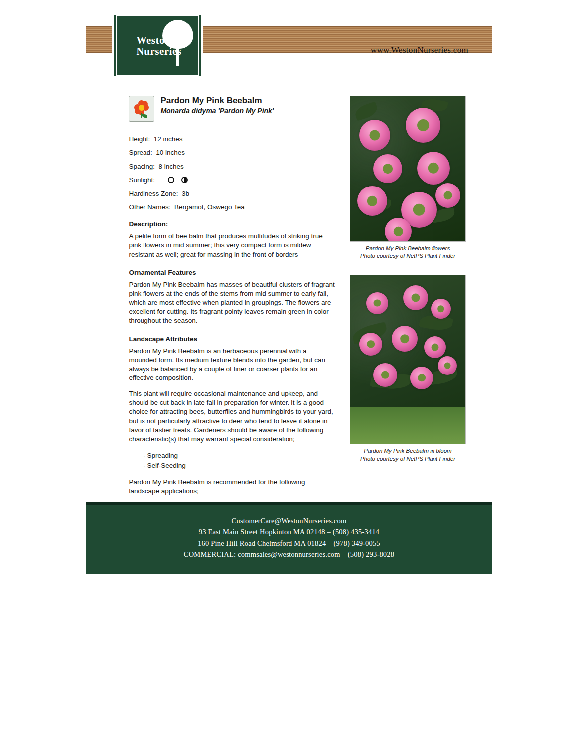Weston
Nurseries
www.WestonNurseries.com
Pardon My Pink Beebalm
Monarda didyma 'Pardon My Pink'
Height: 12 inches
Spread: 10 inches
Spacing: 8 inches
Sunlight:
Hardiness Zone: 3b
Other Names: Bergamot, Oswego Tea
Description:
A petite form of bee balm that produces multitudes of striking true pink flowers in mid summer; this very compact form is mildew resistant as well; great for massing in the front of borders
Ornamental Features
Pardon My Pink Beebalm has masses of beautiful clusters of fragrant pink flowers at the ends of the stems from mid summer to early fall, which are most effective when planted in groupings. The flowers are excellent for cutting. Its fragrant pointy leaves remain green in color throughout the season.
Landscape Attributes
Pardon My Pink Beebalm is an herbaceous perennial with a mounded form. Its medium texture blends into the garden, but can always be balanced by a couple of finer or coarser plants for an effective composition.
This plant will require occasional maintenance and upkeep, and should be cut back in late fall in preparation for winter. It is a good choice for attracting bees, butterflies and hummingbirds to your yard, but is not particularly attractive to deer who tend to leave it alone in favor of tastier treats. Gardeners should be aware of the following characteristic(s) that may warrant special consideration;
Spreading
Self-Seeding
Pardon My Pink Beebalm is recommended for the following landscape applications;
Pardon My Pink Beebalm flowers
Photo courtesy of NetPS Plant Finder
Pardon My Pink Beebalm in bloom
Photo courtesy of NetPS Plant Finder
CustomerCare@WestonNurseries.com
93 East Main Street Hopkinton MA 02148 – (508) 435-3414
160 Pine Hill Road Chelmsford MA 01824 – (978) 349-0055
COMMERCIAL: commsales@westonnurseries.com – (508) 293-8028